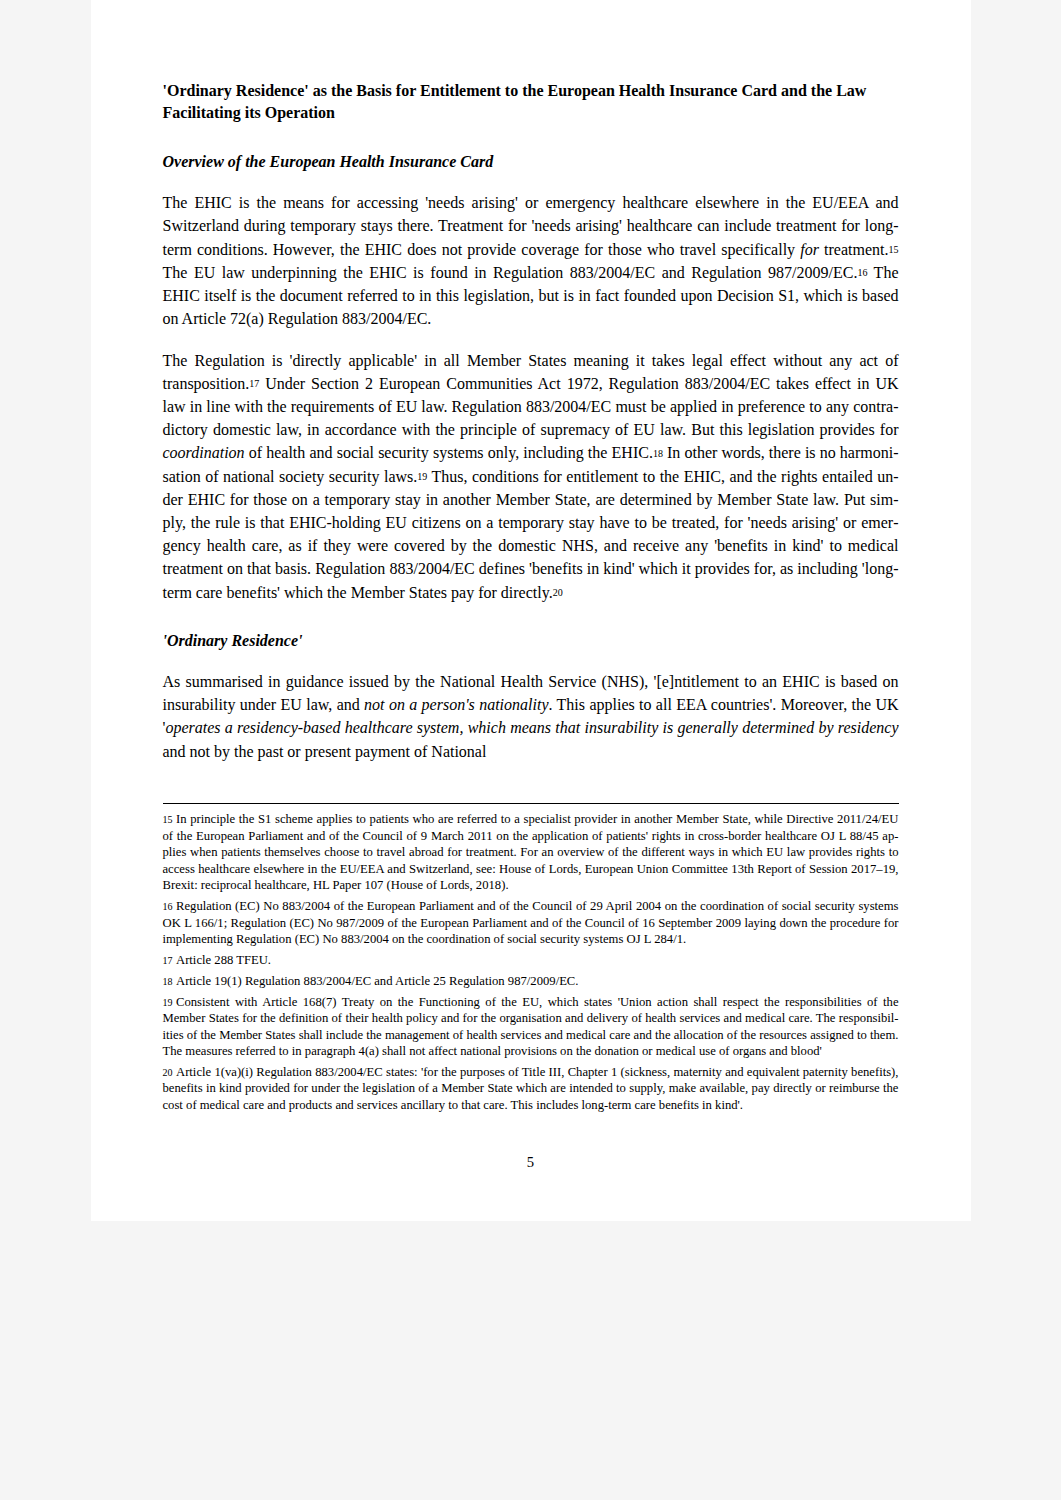'Ordinary Residence' as the Basis for Entitlement to the European Health Insurance Card and the Law Facilitating its Operation
Overview of the European Health Insurance Card
The EHIC is the means for accessing 'needs arising' or emergency healthcare elsewhere in the EU/EEA and Switzerland during temporary stays there. Treatment for 'needs arising' healthcare can include treatment for long-term conditions. However, the EHIC does not provide coverage for those who travel specifically for treatment.15 The EU law underpinning the EHIC is found in Regulation 883/2004/EC and Regulation 987/2009/EC.16 The EHIC itself is the document referred to in this legislation, but is in fact founded upon Decision S1, which is based on Article 72(a) Regulation 883/2004/EC.
The Regulation is 'directly applicable' in all Member States meaning it takes legal effect without any act of transposition.17 Under Section 2 European Communities Act 1972, Regulation 883/2004/EC takes effect in UK law in line with the requirements of EU law. Regulation 883/2004/EC must be applied in preference to any contradictory domestic law, in accordance with the principle of supremacy of EU law. But this legislation provides for coordination of health and social security systems only, including the EHIC.18 In other words, there is no harmonisation of national society security laws.19 Thus, conditions for entitlement to the EHIC, and the rights entailed under EHIC for those on a temporary stay in another Member State, are determined by Member State law. Put simply, the rule is that EHIC-holding EU citizens on a temporary stay have to be treated, for 'needs arising' or emergency health care, as if they were covered by the domestic NHS, and receive any 'benefits in kind' to medical treatment on that basis. Regulation 883/2004/EC defines 'benefits in kind' which it provides for, as including 'long-term care benefits' which the Member States pay for directly.20
'Ordinary Residence'
As summarised in guidance issued by the National Health Service (NHS), '[e]ntitlement to an EHIC is based on insurability under EU law, and not on a person's nationality. This applies to all EEA countries'. Moreover, the UK 'operates a residency-based healthcare system, which means that insurability is generally determined by residency and not by the past or present payment of National
15 In principle the S1 scheme applies to patients who are referred to a specialist provider in another Member State, while Directive 2011/24/EU of the European Parliament and of the Council of 9 March 2011 on the application of patients' rights in cross-border healthcare OJ L 88/45 applies when patients themselves choose to travel abroad for treatment. For an overview of the different ways in which EU law provides rights to access healthcare elsewhere in the EU/EEA and Switzerland, see: House of Lords, European Union Committee 13th Report of Session 2017–19, Brexit: reciprocal healthcare, HL Paper 107 (House of Lords, 2018).
16 Regulation (EC) No 883/2004 of the European Parliament and of the Council of 29 April 2004 on the coordination of social security systems OK L 166/1; Regulation (EC) No 987/2009 of the European Parliament and of the Council of 16 September 2009 laying down the procedure for implementing Regulation (EC) No 883/2004 on the coordination of social security systems OJ L 284/1.
17 Article 288 TFEU.
18 Article 19(1) Regulation 883/2004/EC and Article 25 Regulation 987/2009/EC.
19 Consistent with Article 168(7) Treaty on the Functioning of the EU, which states 'Union action shall respect the responsibilities of the Member States for the definition of their health policy and for the organisation and delivery of health services and medical care. The responsibilities of the Member States shall include the management of health services and medical care and the allocation of the resources assigned to them. The measures referred to in paragraph 4(a) shall not affect national provisions on the donation or medical use of organs and blood'
20 Article 1(va)(i) Regulation 883/2004/EC states: 'for the purposes of Title III, Chapter 1 (sickness, maternity and equivalent paternity benefits), benefits in kind provided for under the legislation of a Member State which are intended to supply, make available, pay directly or reimburse the cost of medical care and products and services ancillary to that care. This includes long-term care benefits in kind'.
5